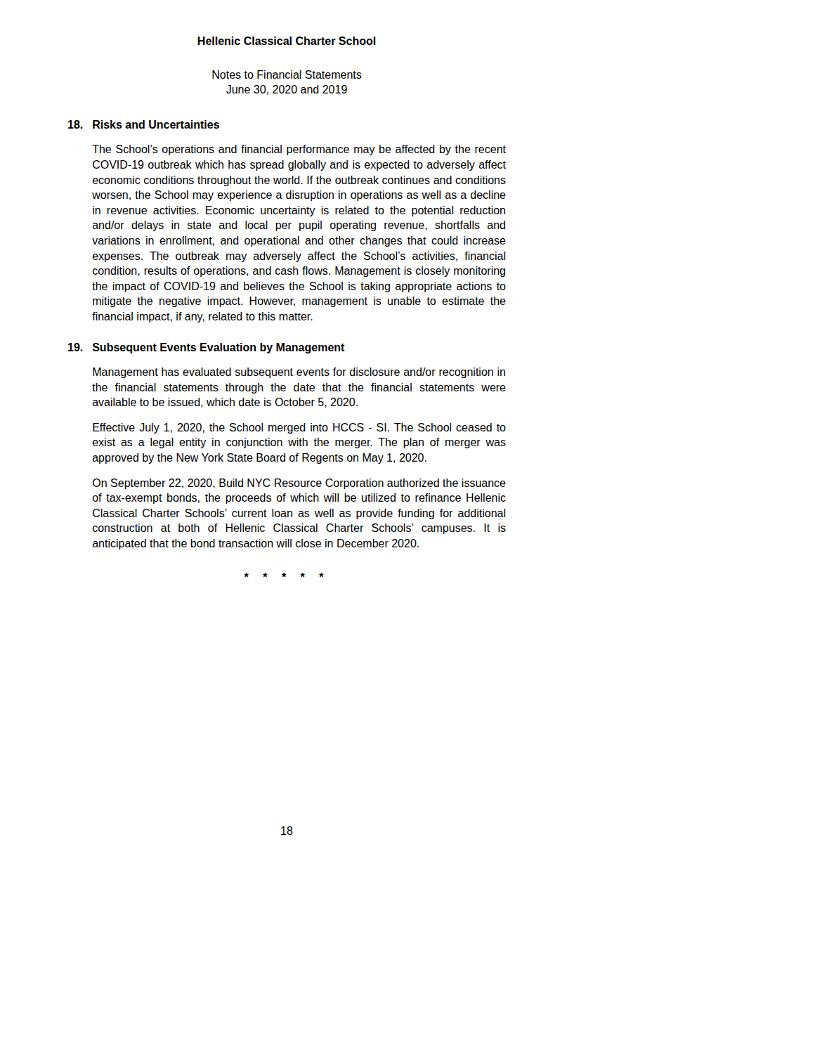Hellenic Classical Charter School
Notes to Financial Statements
June 30, 2020 and 2019
18. Risks and Uncertainties
The School’s operations and financial performance may be affected by the recent COVID-19 outbreak which has spread globally and is expected to adversely affect economic conditions throughout the world. If the outbreak continues and conditions worsen, the School may experience a disruption in operations as well as a decline in revenue activities. Economic uncertainty is related to the potential reduction and/or delays in state and local per pupil operating revenue, shortfalls and variations in enrollment, and operational and other changes that could increase expenses. The outbreak may adversely affect the School’s activities, financial condition, results of operations, and cash flows. Management is closely monitoring the impact of COVID-19 and believes the School is taking appropriate actions to mitigate the negative impact. However, management is unable to estimate the financial impact, if any, related to this matter.
19. Subsequent Events Evaluation by Management
Management has evaluated subsequent events for disclosure and/or recognition in the financial statements through the date that the financial statements were available to be issued, which date is October 5, 2020.
Effective July 1, 2020, the School merged into HCCS - SI. The School ceased to exist as a legal entity in conjunction with the merger. The plan of merger was approved by the New York State Board of Regents on May 1, 2020.
On September 22, 2020, Build NYC Resource Corporation authorized the issuance of tax-exempt bonds, the proceeds of which will be utilized to refinance Hellenic Classical Charter Schools’ current loan as well as provide funding for additional construction at both of Hellenic Classical Charter Schools’ campuses. It is anticipated that the bond transaction will close in December 2020.
* * * * *
18